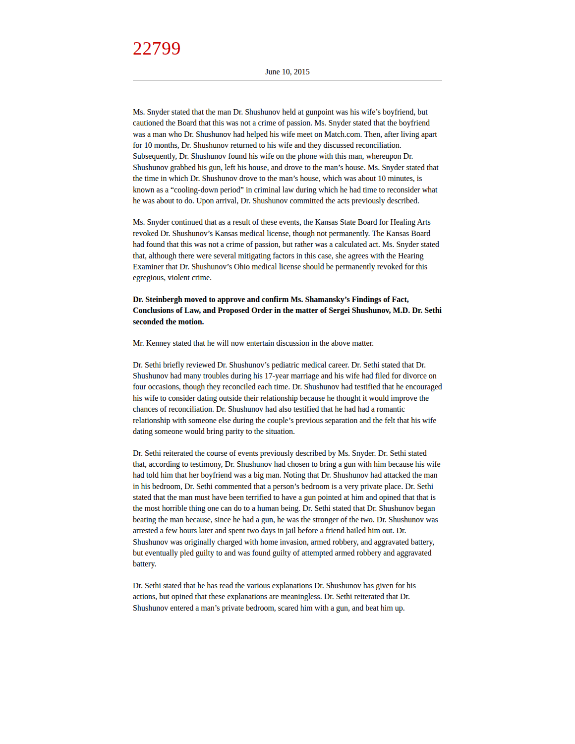22799
June 10, 2015
Ms. Snyder stated that the man Dr. Shushunov held at gunpoint was his wife’s boyfriend, but cautioned the Board that this was not a crime of passion. Ms. Snyder stated that the boyfriend was a man who Dr. Shushunov had helped his wife meet on Match.com. Then, after living apart for 10 months, Dr. Shushunov returned to his wife and they discussed reconciliation. Subsequently, Dr. Shushunov found his wife on the phone with this man, whereupon Dr. Shushunov grabbed his gun, left his house, and drove to the man’s house. Ms. Snyder stated that the time in which Dr. Shushunov drove to the man’s house, which was about 10 minutes, is known as a “cooling-down period” in criminal law during which he had time to reconsider what he was about to do. Upon arrival, Dr. Shushunov committed the acts previously described.
Ms. Snyder continued that as a result of these events, the Kansas State Board for Healing Arts revoked Dr. Shushunov’s Kansas medical license, though not permanently. The Kansas Board had found that this was not a crime of passion, but rather was a calculated act. Ms. Snyder stated that, although there were several mitigating factors in this case, she agrees with the Hearing Examiner that Dr. Shushunov’s Ohio medical license should be permanently revoked for this egregious, violent crime.
Dr. Steinbergh moved to approve and confirm Ms. Shamansky’s Findings of Fact, Conclusions of Law, and Proposed Order in the matter of Sergei Shushunov, M.D. Dr. Sethi seconded the motion.
Mr. Kenney stated that he will now entertain discussion in the above matter.
Dr. Sethi briefly reviewed Dr. Shushunov’s pediatric medical career. Dr. Sethi stated that Dr. Shushunov had many troubles during his 17-year marriage and his wife had filed for divorce on four occasions, though they reconciled each time. Dr. Shushunov had testified that he encouraged his wife to consider dating outside their relationship because he thought it would improve the chances of reconciliation. Dr. Shushunov had also testified that he had had a romantic relationship with someone else during the couple’s previous separation and the felt that his wife dating someone would bring parity to the situation.
Dr. Sethi reiterated the course of events previously described by Ms. Snyder. Dr. Sethi stated that, according to testimony, Dr. Shushunov had chosen to bring a gun with him because his wife had told him that her boyfriend was a big man. Noting that Dr. Shushunov had attacked the man in his bedroom, Dr. Sethi commented that a person’s bedroom is a very private place. Dr. Sethi stated that the man must have been terrified to have a gun pointed at him and opined that that is the most horrible thing one can do to a human being. Dr. Sethi stated that Dr. Shushunov began beating the man because, since he had a gun, he was the stronger of the two. Dr. Shushunov was arrested a few hours later and spent two days in jail before a friend bailed him out. Dr. Shushunov was originally charged with home invasion, armed robbery, and aggravated battery, but eventually pled guilty to and was found guilty of attempted armed robbery and aggravated battery.
Dr. Sethi stated that he has read the various explanations Dr. Shushunov has given for his actions, but opined that these explanations are meaningless. Dr. Sethi reiterated that Dr. Shushunov entered a man’s private bedroom, scared him with a gun, and beat him up.